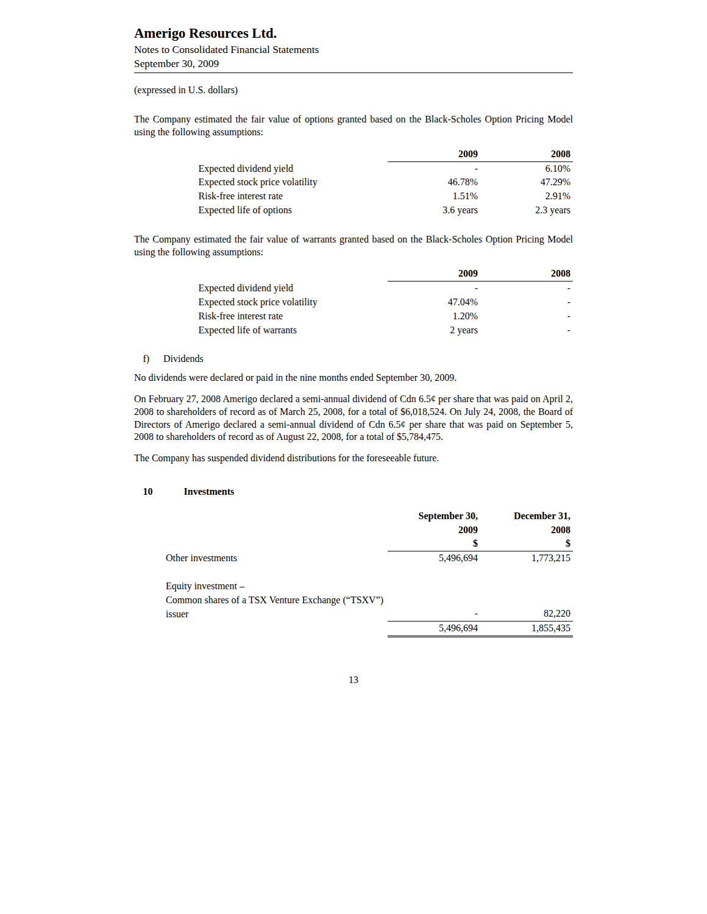Amerigo Resources Ltd.
Notes to Consolidated Financial Statements
September 30, 2009
(expressed in U.S. dollars)
The Company estimated the fair value of options granted based on the Black-Scholes Option Pricing Model using the following assumptions:
| | 2009 | 2008 |
| Expected dividend yield | - | 6.10% |
| Expected stock price volatility | 46.78% | 47.29% |
| Risk-free interest rate | 1.51% | 2.91% |
| Expected life of options | 3.6 years | 2.3 years |
The Company estimated the fair value of warrants granted based on the Black-Scholes Option Pricing Model using the following assumptions:
| | 2009 | 2008 |
| Expected dividend yield | - | - |
| Expected stock price volatility | 47.04% | - |
| Risk-free interest rate | 1.20% | - |
| Expected life of warrants | 2 years | - |
f) Dividends
No dividends were declared or paid in the nine months ended September 30, 2009.
On February 27, 2008 Amerigo declared a semi-annual dividend of Cdn 6.5¢ per share that was paid on April 2, 2008 to shareholders of record as of March 25, 2008, for a total of $6,018,524. On July 24, 2008, the Board of Directors of Amerigo declared a semi-annual dividend of Cdn 6.5¢ per share that was paid on September 5, 2008 to shareholders of record as of August 22, 2008, for a total of $5,784,475.
The Company has suspended dividend distributions for the foreseeable future.
10 Investments
| | September 30, | December 31, |
| | 2009 | 2008 |
| | $ | $ |
| Other investments | 5,496,694 | 1,773,215 |
| Equity investment – | | |
| Common shares of a TSX Venture Exchange (“TSXV”) | | |
| issuer | - | 82,220 |
| | 5,496,694 | 1,855,435 |
13